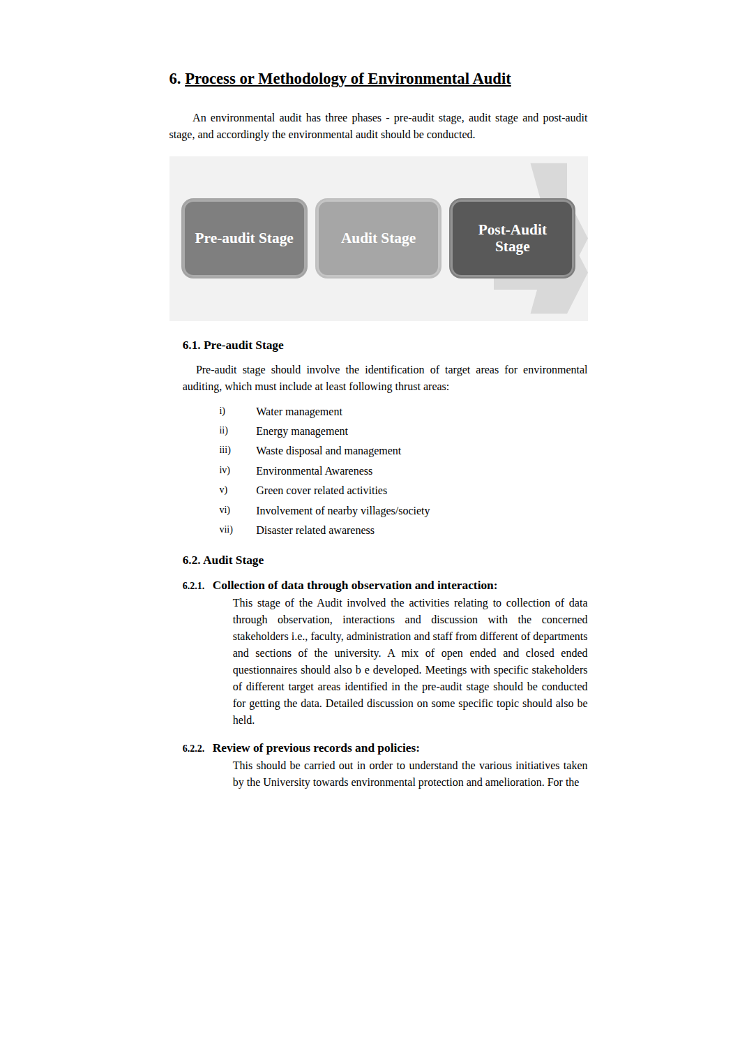6. Process or Methodology of Environmental Audit
An environmental audit has three phases - pre-audit stage, audit stage and post-audit stage, and accordingly the environmental audit should be conducted.
Pre-audit Stage
Audit Stage
Post-Audit
Stage
6.1. Pre-audit Stage
Pre-audit stage should involve the identification of target areas for environmental auditing, which must include at least following thrust areas:
i) Water management
ii) Energy management
iii) Waste disposal and management
iv) Environmental Awareness
v) Green cover related activities
vi) Involvement of nearby villages/society
vii) Disaster related awareness
6.2. Audit Stage
6.2.1. Collection of data through observation and interaction:
This stage of the Audit involved the activities relating to collection of data through observation, interactions and discussion with the concerned stakeholders i.e., faculty, administration and staff from different of departments and sections of the university. A mix of open ended and closed ended questionnaires should also b e developed. Meetings with specific stakeholders of different target areas identified in the pre-audit stage should be conducted for getting the data. Detailed discussion on some specific topic should also be held.
6.2.2. Review of previous records and policies:
This should be carried out in order to understand the various initiatives taken by the University towards environmental protection and amelioration. For the